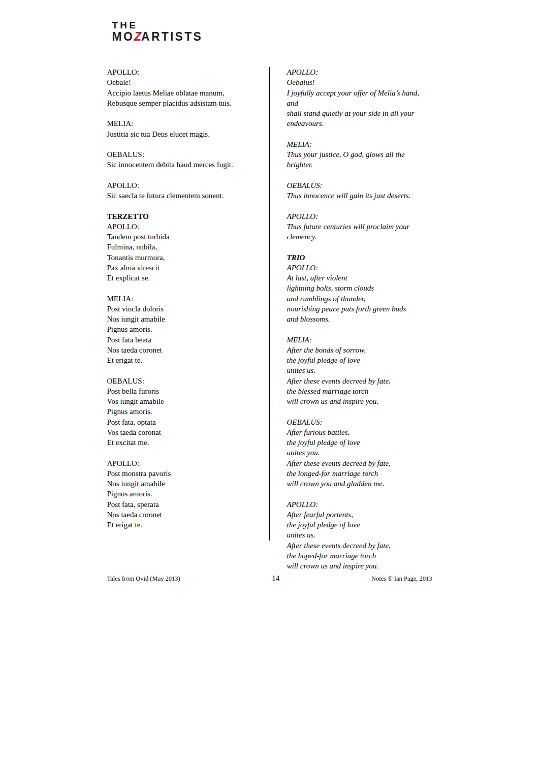THE MOZARTISTS
APOLLO:
Oebale!
Accipio laetus Meliae oblatae manum,
Rebusque semper placidus adsistam tuis.
MELIA:
Justitia sic tua Deus elucet magis.
OEBALUS:
Sic innocentem debita haud merces fugit.
APOLLO:
Sic saecla te futura clementem sonent.
TERZETTO
APOLLO:
Tandem post turbida
Fulmina, nubila,
Tonantis murmura,
Pax alma virescit
Et explicat se.
MELIA:
Post vincla doloris
Nos iungit amabile
Pignus amoris.
Post fata beata
Nos taeda coronet
Et erigat te.
OEBALUS:
Post bella furoris
Vos iungit amabile
Pignus amoris.
Post fata, optata
Vos taeda coronat
Et excitat me.
APOLLO:
Post monstra pavoris
Nos iungit amabile
Pignus amoris.
Post fata, sperata
Nos taeda coronet
Et erigat te.
APOLLO:
Oebalus!
I joyfully accept your offer of Melia’s hand, and
shall stand quietly at your side in all your endeavours.
MELIA:
Thus your justice, O god, glows all the brighter.
OEBALUS:
Thus innocence will gain its just deserts.
APOLLO:
Thus future centuries will proclaim your clemency.
TRIO
APOLLO:
At last, after violent
lightning bolts, storm clouds
and rumblings of thunder,
nourishing peace puts forth green buds
and blossoms.
MELIA:
After the bonds of sorrow,
the joyful pledge of love
unites us.
After these events decreed by fate,
the blessed marriage torch
will crown us and inspire you.
OEBALUS:
After furious battles,
the joyful pledge of love
unites you.
After these events decreed by fate,
the longed-for marriage torch
will crown you and gladden me.
APOLLO:
After fearful portents,
the joyful pledge of love
unites us.
After these events decreed by fate,
the hoped-for marriage torch
will crown us and inspire you.
Tales from Ovid (May 2013)
14
Notes © Ian Page, 2013